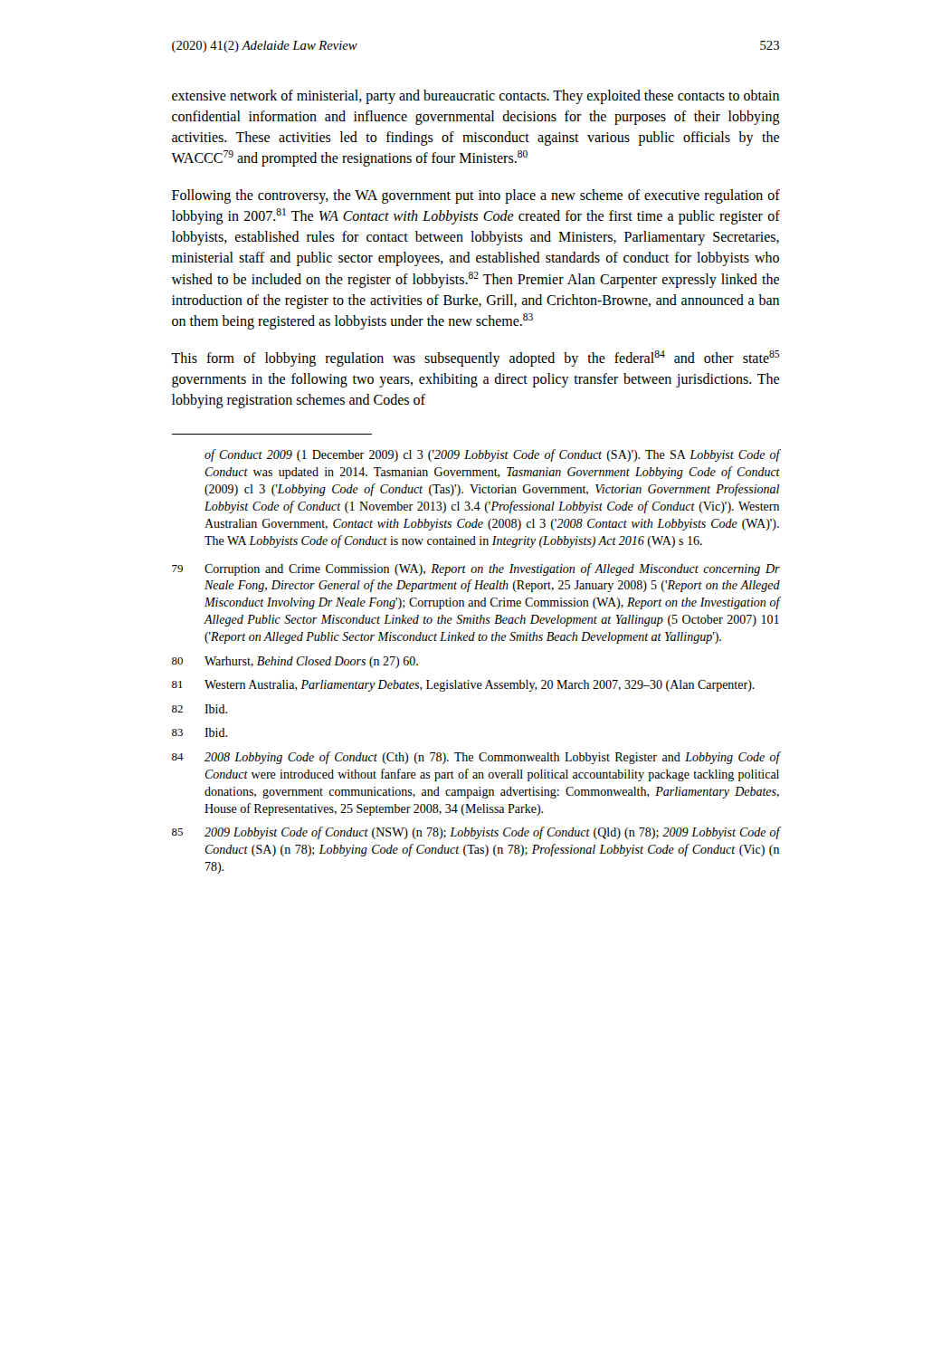(2020) 41(2) Adelaide Law Review
523
extensive network of ministerial, party and bureaucratic contacts. They exploited these contacts to obtain confidential information and influence governmental decisions for the purposes of their lobbying activities. These activities led to findings of misconduct against various public officials by the WACCC79 and prompted the resignations of four Ministers.80
Following the controversy, the WA government put into place a new scheme of executive regulation of lobbying in 2007.81 The WA Contact with Lobbyists Code created for the first time a public register of lobbyists, established rules for contact between lobbyists and Ministers, Parliamentary Secretaries, ministerial staff and public sector employees, and established standards of conduct for lobbyists who wished to be included on the register of lobbyists.82 Then Premier Alan Carpenter expressly linked the introduction of the register to the activities of Burke, Grill, and Crichton-Browne, and announced a ban on them being registered as lobbyists under the new scheme.83
This form of lobbying regulation was subsequently adopted by the federal84 and other state85 governments in the following two years, exhibiting a direct policy transfer between jurisdictions. The lobbying registration schemes and Codes of
of Conduct 2009 (1 December 2009) cl 3 ('2009 Lobbyist Code of Conduct (SA)'). The SA Lobbyist Code of Conduct was updated in 2014. Tasmanian Government, Tasmanian Government Lobbying Code of Conduct (2009) cl 3 ('Lobbying Code of Conduct (Tas)'). Victorian Government, Victorian Government Professional Lobbyist Code of Conduct (1 November 2013) cl 3.4 ('Professional Lobbyist Code of Conduct (Vic)'). Western Australian Government, Contact with Lobbyists Code (2008) cl 3 ('2008 Contact with Lobbyists Code (WA)'). The WA Lobbyists Code of Conduct is now contained in Integrity (Lobbyists) Act 2016 (WA) s 16.
79 Corruption and Crime Commission (WA), Report on the Investigation of Alleged Misconduct concerning Dr Neale Fong, Director General of the Department of Health (Report, 25 January 2008) 5 ('Report on the Alleged Misconduct Involving Dr Neale Fong'); Corruption and Crime Commission (WA), Report on the Investigation of Alleged Public Sector Misconduct Linked to the Smiths Beach Development at Yallingup (5 October 2007) 101 ('Report on Alleged Public Sector Misconduct Linked to the Smiths Beach Development at Yallingup').
80 Warhurst, Behind Closed Doors (n 27) 60.
81 Western Australia, Parliamentary Debates, Legislative Assembly, 20 March 2007, 329–30 (Alan Carpenter).
82 Ibid.
83 Ibid.
842008 Lobbying Code of Conduct (Cth) (n 78). The Commonwealth Lobbyist Register and Lobbying Code of Conduct were introduced without fanfare as part of an overall political accountability package tackling political donations, government communications, and campaign advertising: Commonwealth, Parliamentary Debates, House of Representatives, 25 September 2008, 34 (Melissa Parke).
852009 Lobbyist Code of Conduct (NSW) (n 78); Lobbyists Code of Conduct (Qld) (n 78); 2009 Lobbyist Code of Conduct (SA) (n 78); Lobbying Code of Conduct (Tas) (n 78); Professional Lobbyist Code of Conduct (Vic) (n 78).